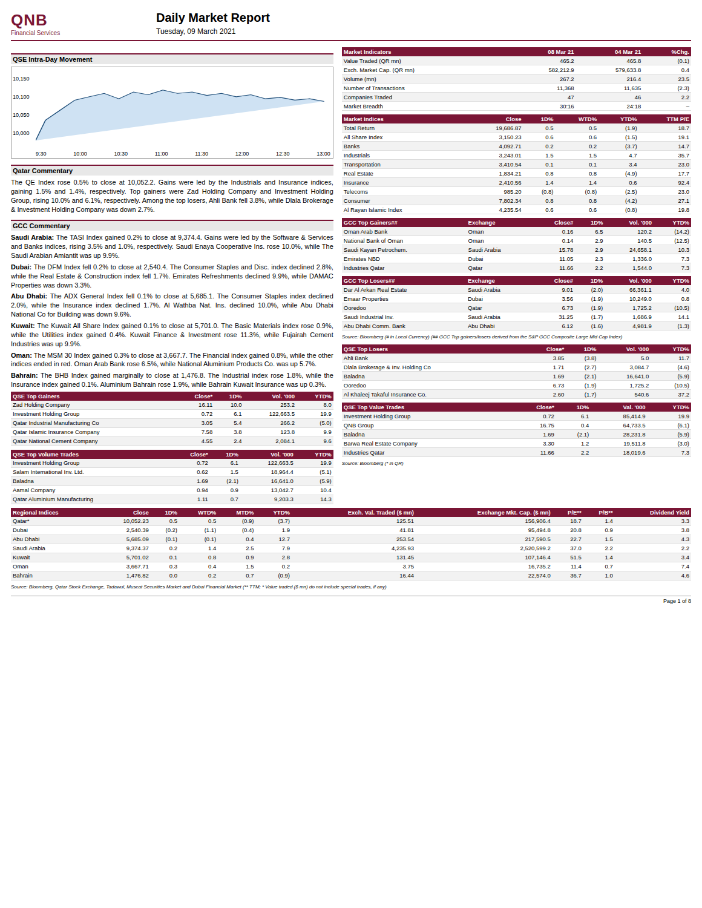QNB
Financial Services
Daily Market Report
Tuesday, 09 March 2021
QSE Intra-Day Movement
10,150
10,100
10,050
10,000
9:3010:0010:3011:0011:3012:0012:3013:00
Qatar Commentary
The QE Index rose 0.5% to close at 10,052.2. Gains were led by the Industrials and Insurance indices, gaining 1.5% and 1.4%, respectively. Top gainers were Zad Holding Company and Investment Holding Group, rising 10.0% and 6.1%, respectively. Among the top losers, Ahli Bank fell 3.8%, while Dlala Brokerage & Investment Holding Company was down 2.7%.
GCC Commentary
Saudi Arabia: The TASI Index gained 0.2% to close at 9,374.4. Gains were led by the Software & Services and Banks indices, rising 3.5% and 1.0%, respectively. Saudi Enaya Cooperative Ins. rose 10.0%, while The Saudi Arabian Amiantit was up 9.9%.
Dubai: The DFM Index fell 0.2% to close at 2,540.4. The Consumer Staples and Disc. index declined 2.8%, while the Real Estate & Construction index fell 1.7%. Emirates Refreshments declined 9.9%, while DAMAC Properties was down 3.3%.
Abu Dhabi: The ADX General Index fell 0.1% to close at 5,685.1. The Consumer Staples index declined 2.0%, while the Insurance index declined 1.7%. Al Wathba Nat. Ins. declined 10.0%, while Abu Dhabi National Co for Building was down 9.6%.
Kuwait: The Kuwait All Share Index gained 0.1% to close at 5,701.0. The Basic Materials index rose 0.9%, while the Utilities index gained 0.4%. Kuwait Finance & Investment rose 11.3%, while Fujairah Cement Industries was up 9.9%.
Oman: The MSM 30 Index gained 0.3% to close at 3,667.7. The Financial index gained 0.8%, while the other indices ended in red. Oman Arab Bank rose 6.5%, while National Aluminium Products Co. was up 5.7%.
Bahrain: The BHB Index gained marginally to close at 1,476.8. The Industrial index rose 1.8%, while the Insurance index gained 0.1%. Aluminium Bahrain rose 1.9%, while Bahrain Kuwait Insurance was up 0.3%.
| QSE Top Gainers | Close* | 1D% | Vol. '000 | YTD% |
| --- | --- | --- | --- | --- |
| Zad Holding Company | 16.11 | 10.0 | 253.2 | 8.0 |
| Investment Holding Group | 0.72 | 6.1 | 122,663.5 | 19.9 |
| Qatar Industrial Manufacturing Co | 3.05 | 5.4 | 266.2 | (5.0) |
| Qatar Islamic Insurance Company | 7.58 | 3.8 | 123.8 | 9.9 |
| Qatar National Cement Company | 4.55 | 2.4 | 2,084.1 | 9.6 |
| QSE Top Volume Trades | Close* | 1D% | Vol. '000 | YTD% |
| --- | --- | --- | --- | --- |
| Investment Holding Group | 0.72 | 6.1 | 122,663.5 | 19.9 |
| Salam International Inv. Ltd. | 0.62 | 1.5 | 18,964.4 | (5.1) |
| Baladna | 1.69 | (2.1) | 16,641.0 | (5.9) |
| Aamal Company | 0.94 | 0.9 | 13,042.7 | 10.4 |
| Qatar Aluminium Manufacturing | 1.11 | 0.7 | 9,203.3 | 14.3 |
| Market Indicators | 08 Mar 21 | 04 Mar 21 | %Chg. |
| --- | --- | --- | --- |
| Value Traded (QR mn) | 465.2 | 465.8 | (0.1) |
| Exch. Market Cap. (QR mn) | 582,212.9 | 579,633.8 | 0.4 |
| Volume (mn) | 267.2 | 216.4 | 23.5 |
| Number of Transactions | 11,368 | 11,635 | (2.3) |
| Companies Traded | 47 | 46 | 2.2 |
| Market Breadth | 30:16 | 24:18 | – |
| Market Indices | Close | 1D% | WTD% | YTD% | TTM P/E |
| --- | --- | --- | --- | --- | --- |
| Total Return | 19,686.87 | 0.5 | 0.5 | (1.9) | 18.7 |
| All Share Index | 3,150.23 | 0.6 | 0.6 | (1.5) | 19.1 |
| Banks | 4,092.71 | 0.2 | 0.2 | (3.7) | 14.7 |
| Industrials | 3,243.01 | 1.5 | 1.5 | 4.7 | 35.7 |
| Transportation | 3,410.54 | 0.1 | 0.1 | 3.4 | 23.0 |
| Real Estate | 1,834.21 | 0.8 | 0.8 | (4.9) | 17.7 |
| Insurance | 2,410.56 | 1.4 | 1.4 | 0.6 | 92.4 |
| Telecoms | 985.20 | (0.8) | (0.8) | (2.5) | 23.0 |
| Consumer | 7,802.34 | 0.8 | 0.8 | (4.2) | 27.1 |
| Al Rayan Islamic Index | 4,235.54 | 0.6 | 0.6 | (0.8) | 19.8 |
| GCC Top Gainers## | Exchange | Close# | 1D% | Vol. '000 | YTD% |
| --- | --- | --- | --- | --- | --- |
| Oman Arab Bank | Oman | 0.16 | 6.5 | 120.2 | (14.2) |
| National Bank of Oman | Oman | 0.14 | 2.9 | 140.5 | (12.5) |
| Saudi Kayan Petrochem. | Saudi Arabia | 15.78 | 2.9 | 24,658.1 | 10.3 |
| Emirates NBD | Dubai | 11.05 | 2.3 | 1,336.0 | 7.3 |
| Industries Qatar | Qatar | 11.66 | 2.2 | 1,544.0 | 7.3 |
| GCC Top Losers## | Exchange | Close# | 1D% | Vol. '000 | YTD% |
| --- | --- | --- | --- | --- | --- |
| Dar Al Arkan Real Estate | Saudi Arabia | 9.01 | (2.0) | 66,361.1 | 4.0 |
| Emaar Properties | Dubai | 3.56 | (1.9) | 10,249.0 | 0.8 |
| Ooredoo | Qatar | 6.73 | (1.9) | 1,725.2 | (10.5) |
| Saudi Industrial Inv. | Saudi Arabia | 31.25 | (1.7) | 1,686.9 | 14.1 |
| Abu Dhabi Comm. Bank | Abu Dhabi | 6.12 | (1.6) | 4,981.9 | (1.3) |
Source: Bloomberg (# in Local Currency) (## GCC Top gainers/losers derived from the S&P GCC Composite Large Mid Cap Index)
| QSE Top Losers | Close* | 1D% | Vol. '000 | YTD% |
| --- | --- | --- | --- | --- |
| Ahli Bank | 3.85 | (3.8) | 5.0 | 11.7 |
| Dlala Brokerage & Inv. Holding Co | 1.71 | (2.7) | 3,084.7 | (4.6) |
| Baladna | 1.69 | (2.1) | 16,641.0 | (5.9) |
| Ooredoo | 6.73 | (1.9) | 1,725.2 | (10.5) |
| Al Khaleej Takaful Insurance Co. | 2.60 | (1.7) | 540.6 | 37.2 |
| QSE Top Value Trades | Close* | 1D% | Val. '000 | YTD% |
| --- | --- | --- | --- | --- |
| Investment Holding Group | 0.72 | 6.1 | 85,414.9 | 19.9 |
| QNB Group | 16.75 | 0.4 | 64,733.5 | (6.1) |
| Baladna | 1.69 | (2.1) | 28,231.8 | (5.9) |
| Barwa Real Estate Company | 3.30 | 1.2 | 19,511.8 | (3.0) |
| Industries Qatar | 11.66 | 2.2 | 18,019.6 | 7.3 |
Source: Bloomberg (* in QR)
| Regional Indices | Close | 1D% | WTD% | MTD% | YTD% | Exch. Val. Traded ($ mn) | Exchange Mkt. Cap. ($ mn) | P/E** | P/B** | Dividend Yield |
| --- | --- | --- | --- | --- | --- | --- | --- | --- | --- | --- |
| Qatar* | 10,052.23 | 0.5 | 0.5 | (0.9) | (3.7) | 125.51 | 156,906.4 | 18.7 | 1.4 | 3.3 |
| Dubai | 2,540.39 | (0.2) | (1.1) | (0.4) | 1.9 | 41.81 | 95,494.8 | 20.8 | 0.9 | 3.8 |
| Abu Dhabi | 5,685.09 | (0.1) | (0.1) | 0.4 | 12.7 | 253.54 | 217,590.5 | 22.7 | 1.5 | 4.3 |
| Saudi Arabia | 9,374.37 | 0.2 | 1.4 | 2.5 | 7.9 | 4,235.93 | 2,520,599.2 | 37.0 | 2.2 | 2.2 |
| Kuwait | 5,701.02 | 0.1 | 0.8 | 0.9 | 2.8 | 131.45 | 107,146.4 | 51.5 | 1.4 | 3.4 |
| Oman | 3,667.71 | 0.3 | 0.4 | 1.5 | 0.2 | 3.75 | 16,735.2 | 11.4 | 0.7 | 7.4 |
| Bahrain | 1,476.82 | 0.0 | 0.2 | 0.7 | (0.9) | 16.44 | 22,574.0 | 36.7 | 1.0 | 4.6 |
Source: Bloomberg, Qatar Stock Exchange, Tadawul, Muscat Securities Market and Dubai Financial Market (** TTM; * Value traded ($ mn) do not include special trades, if any)
Page 1 of 8